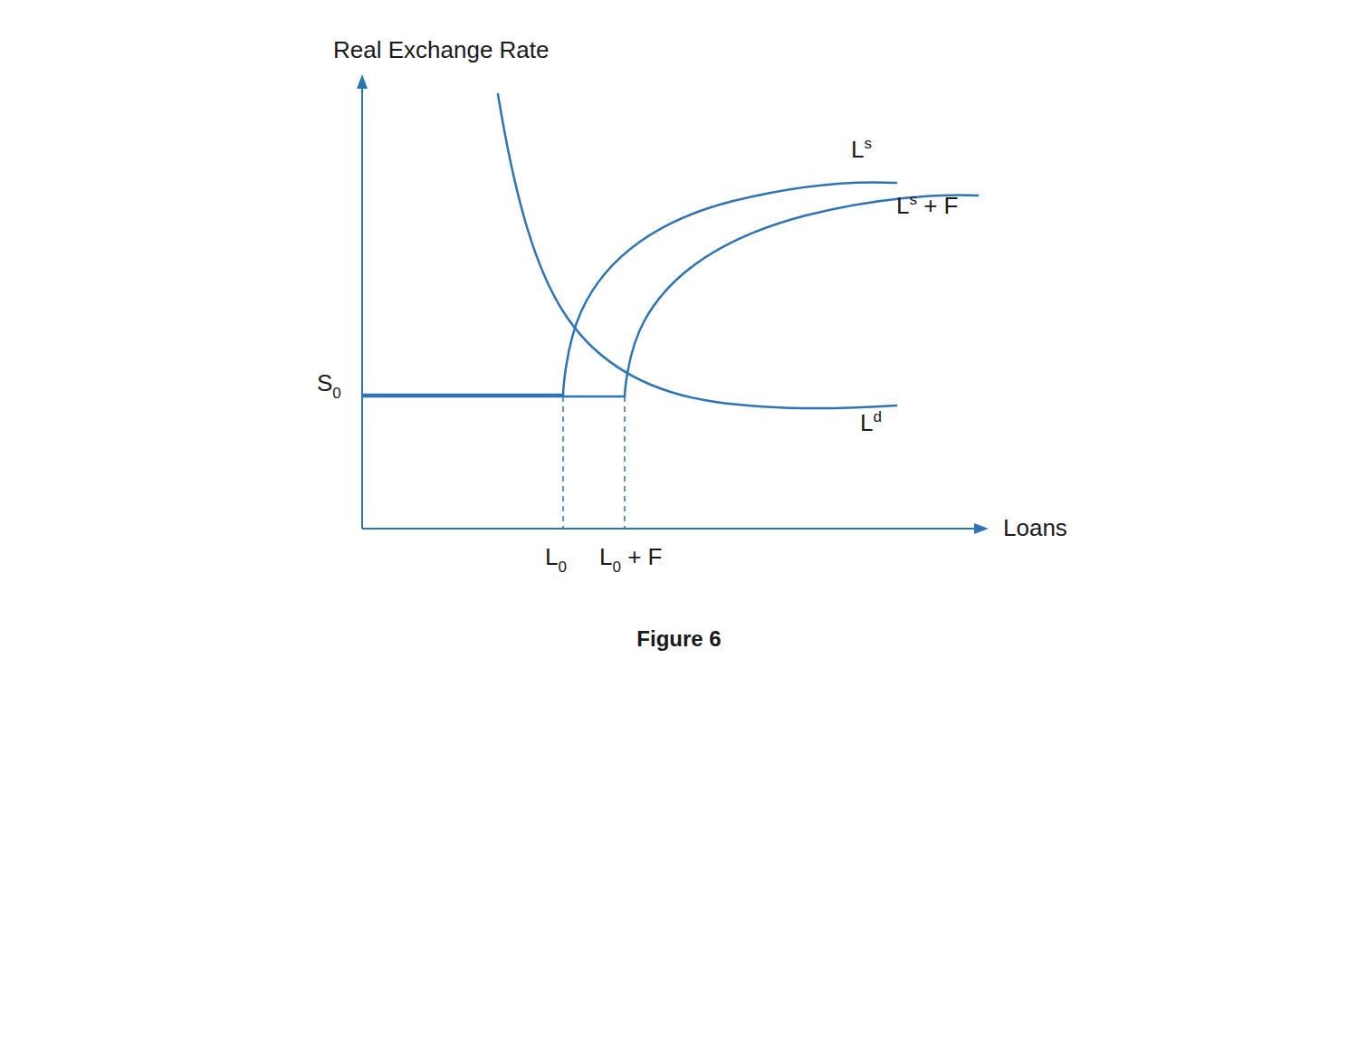Figure 6: Real exchange rate plotted against loans A diagram with the vertical axis labelled Real Exchange Rate and the horizontal axis labelled Loans. A downward sloping loan demand curve L superscript d crosses two upward sloping loan supply curves, L superscript s and L superscript s plus F. Both supply curves are flat at the level S subscript 0 until the loan quantities L subscript 0 and L subscript 0 plus F respectively, where they bend upward. Dashed vertical guides mark L subscript 0 and L subscript 0 plus F on the horizontal axis. Real Exchange Rate Loans S0 Ld Ls Ls + F L0 L0 + F
Figure 6